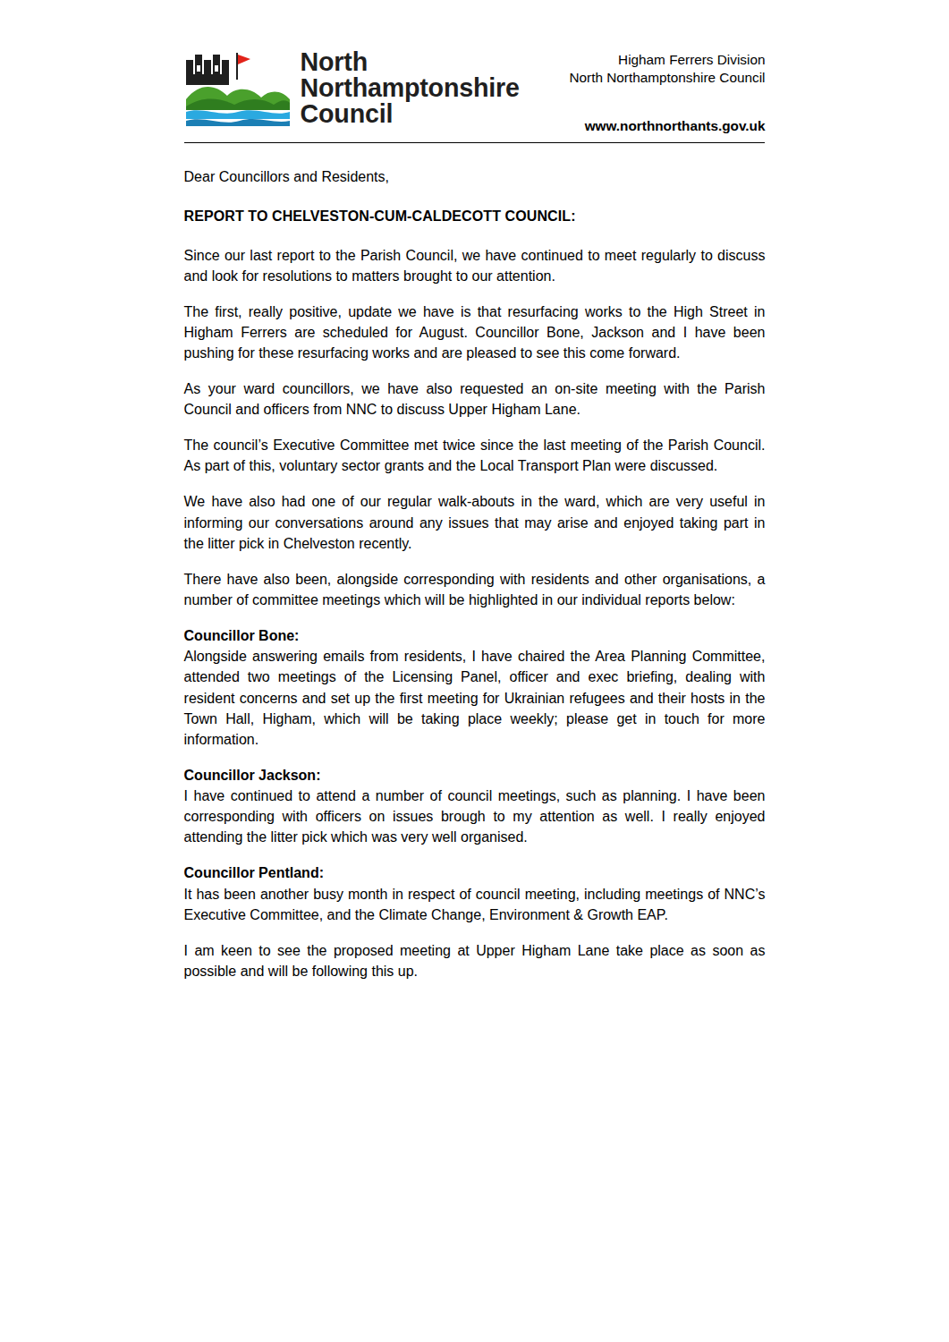North Northamptonshire Council
Higham Ferrers Division
North Northamptonshire Council
www.northnorthants.gov.uk
Dear Councillors and Residents,
REPORT TO CHELVESTON-CUM-CALDECOTT COUNCIL:
Since our last report to the Parish Council, we have continued to meet regularly to discuss and look for resolutions to matters brought to our attention.
The first, really positive, update we have is that resurfacing works to the High Street in Higham Ferrers are scheduled for August. Councillor Bone, Jackson and I have been pushing for these resurfacing works and are pleased to see this come forward.
As your ward councillors, we have also requested an on-site meeting with the Parish Council and officers from NNC to discuss Upper Higham Lane.
The council’s Executive Committee met twice since the last meeting of the Parish Council. As part of this, voluntary sector grants and the Local Transport Plan were discussed.
We have also had one of our regular walk-abouts in the ward, which are very useful in informing our conversations around any issues that may arise and enjoyed taking part in the litter pick in Chelveston recently.
There have also been, alongside corresponding with residents and other organisations, a number of committee meetings which will be highlighted in our individual reports below:
Councillor Bone:
Alongside answering emails from residents, I have chaired the Area Planning Committee, attended two meetings of the Licensing Panel, officer and exec briefing, dealing with resident concerns and set up the first meeting for Ukrainian refugees and their hosts in the Town Hall, Higham, which will be taking place weekly; please get in touch for more information.
Councillor Jackson:
I have continued to attend a number of council meetings, such as planning. I have been corresponding with officers on issues brough to my attention as well. I really enjoyed attending the litter pick which was very well organised.
Councillor Pentland:
It has been another busy month in respect of council meeting, including meetings of NNC’s Executive Committee, and the Climate Change, Environment & Growth EAP.
I am keen to see the proposed meeting at Upper Higham Lane take place as soon as possible and will be following this up.